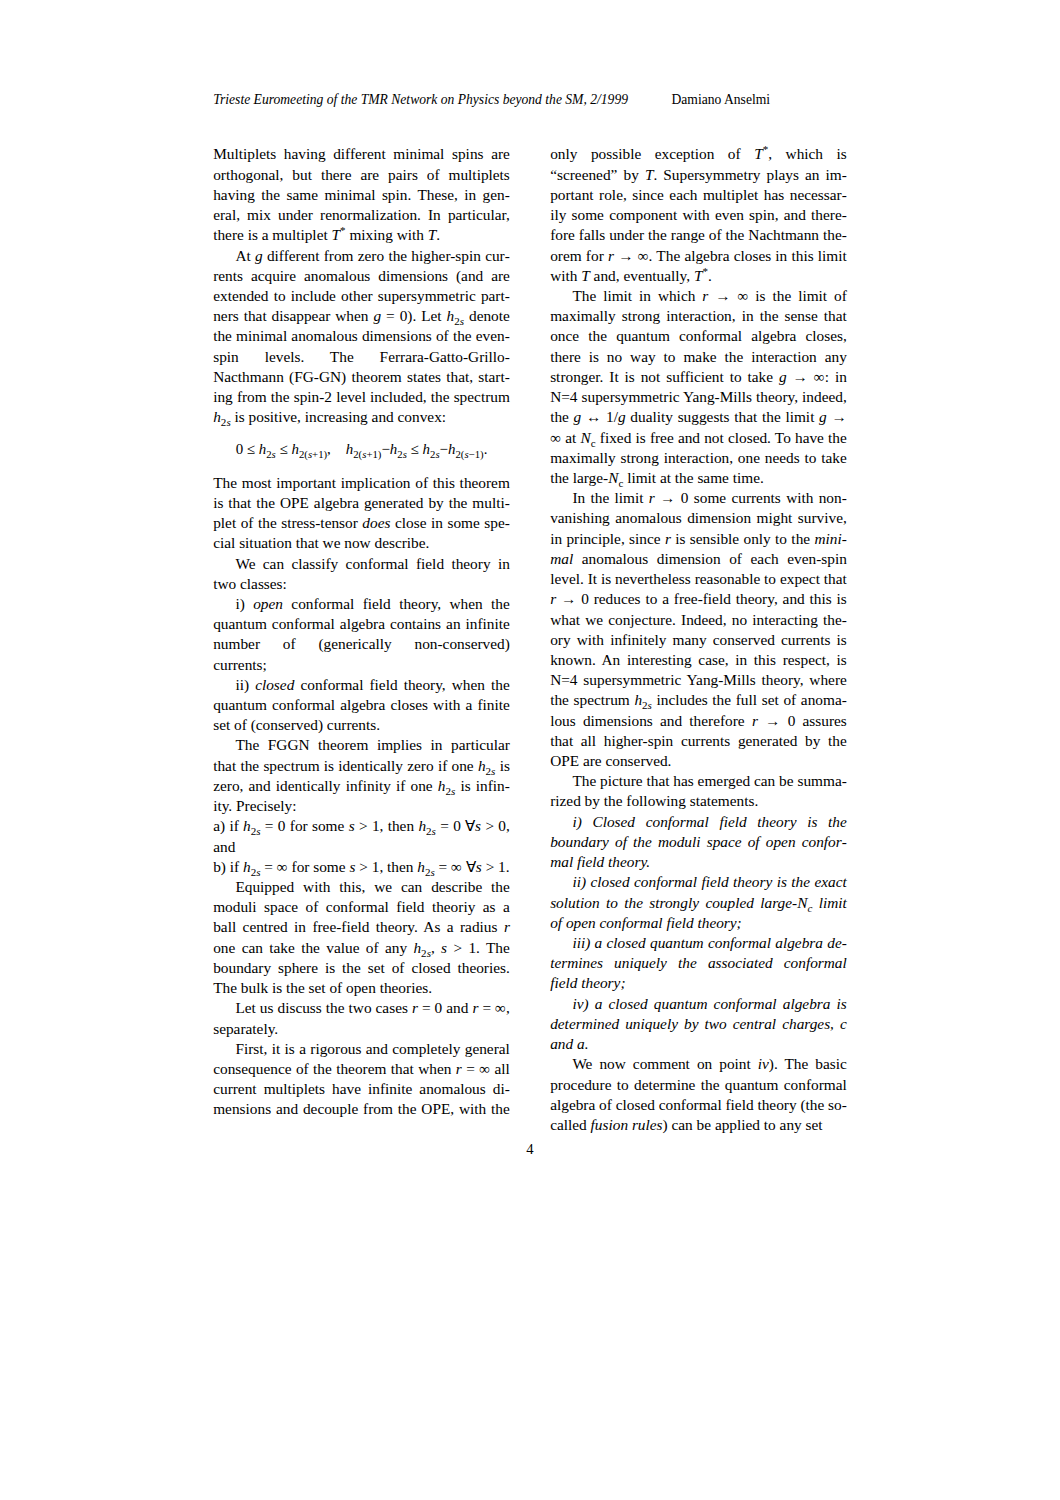Trieste Euromeeting of the TMR Network on Physics beyond the SM, 2/1999Damiano Anselmi
Multiplets having different minimal spins are orthogonal, but there are pairs of multiplets having the same minimal spin. These, in general, mix under renormalization. In particular, there is a multiplet T* mixing with T.
At g different from zero the higher-spin currents acquire anomalous dimensions (and are extended to include other supersymmetric partners that disappear when g = 0). Let h2s denote the minimal anomalous dimensions of the even-spin levels. The Ferrara-Gatto-Grillo-Nacthmann (FG-GN) theorem states that, starting from the spin-2 level included, the spectrum h2s is positive, increasing and convex:
0 ≤ h2s ≤ h2(s+1), h2(s+1)−h2s ≤ h2s−h2(s−1).
The most important implication of this theorem is that the OPE algebra generated by the multiplet of the stress-tensor does close in some special situation that we now describe.
We can classify conformal field theory in two classes:
i) open conformal field theory, when the quantum conformal algebra contains an infinite number of (generically non-conserved) currents;
ii) closed conformal field theory, when the quantum conformal algebra closes with a finite set of (conserved) currents.
The FGGN theorem implies in particular that the spectrum is identically zero if one h2s is zero, and identically infinity if one h2s is infinity. Precisely:
a) if h2s = 0 for some s > 1, then h2s = 0 ∀s > 0, and
b) if h2s = ∞ for some s > 1, then h2s = ∞ ∀s > 1.
Equipped with this, we can describe the moduli space of conformal field theoriy as a ball centred in free-field theory. As a radius r one can take the value of any h2s, s > 1. The boundary sphere is the set of closed theories. The bulk is the set of open theories.
Let us discuss the two cases r = 0 and r = ∞, separately.
First, it is a rigorous and completely general consequence of the theorem that when r = ∞ all current multiplets have infinite anomalous dimensions and decouple from the OPE, with the only possible exception of T*, which is “screened” by T. Supersymmetry plays an important role, since each multiplet has necessarily some component with even spin, and therefore falls under the range of the Nachtmann theorem for r → ∞. The algebra closes in this limit with T and, eventually, T*.
The limit in which r → ∞ is the limit of maximally strong interaction, in the sense that once the quantum conformal algebra closes, there is no way to make the interaction any stronger. It is not sufficient to take g → ∞: in N=4 supersymmetric Yang-Mills theory, indeed, the g ↔ 1/g duality suggests that the limit g → ∞ at Nc fixed is free and not closed. To have the maximally strong interaction, one needs to take the large-Nc limit at the same time.
In the limit r → 0 some currents with nonvanishing anomalous dimension might survive, in principle, since r is sensible only to the minimal anomalous dimension of each even-spin level. It is nevertheless reasonable to expect that r → 0 reduces to a free-field theory, and this is what we conjecture. Indeed, no interacting theory with infinitely many conserved currents is known. An interesting case, in this respect, is N=4 supersymmetric Yang-Mills theory, where the spectrum h2s includes the full set of anomalous dimensions and therefore r → 0 assures that all higher-spin currents generated by the OPE are conserved.
The picture that has emerged can be summarized by the following statements.
i) Closed conformal field theory is the boundary of the moduli space of open conformal field theory.
ii) closed conformal field theory is the exact solution to the strongly coupled large-Nc limit of open conformal field theory;
iii) a closed quantum conformal algebra determines uniquely the associated conformal field theory;
iv) a closed quantum conformal algebra is determined uniquely by two central charges, c and a.
We now comment on point iv). The basic procedure to determine the quantum conformal algebra of closed conformal field theory (the so-called fusion rules) can be applied to any set
4